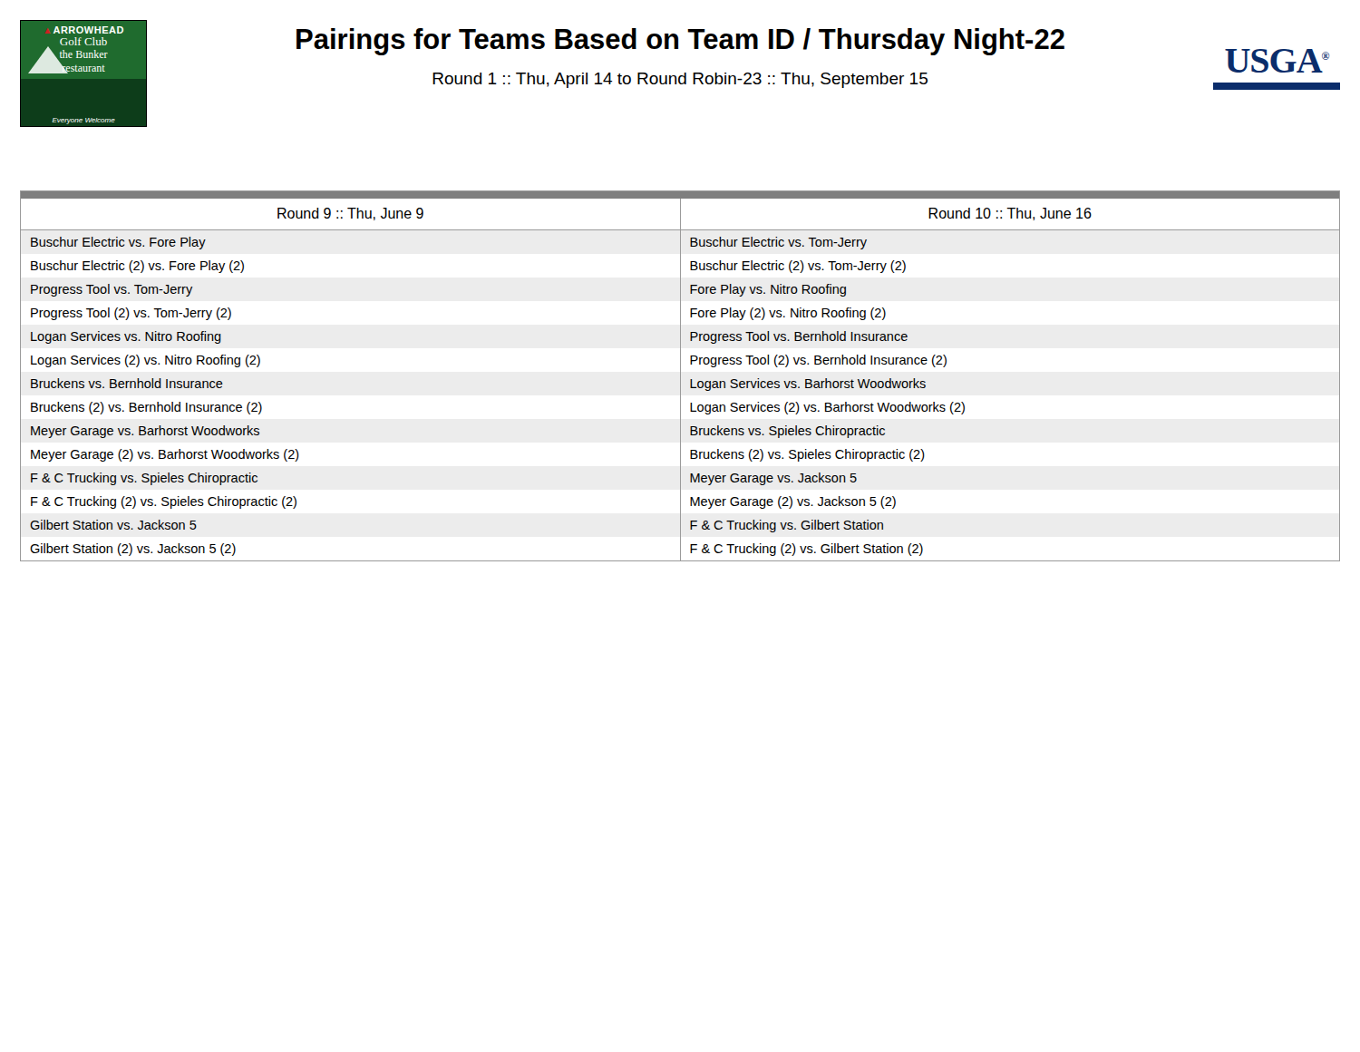▲ARROWHEAD
Golf Club
the Bunker
restaurant
Everyone Welcome
Pairings for Teams Based on Team ID / Thursday Night-22
Round 1 :: Thu, April 14 to Round Robin-23 :: Thu, September 15
USGA®
| Round 9 :: Thu, June 9 | Round 10 :: Thu, June 16 |
| --- | --- |
| Buschur Electric vs. Fore Play | Buschur Electric vs. Tom-Jerry |
| Buschur Electric (2) vs. Fore Play (2) | Buschur Electric (2) vs. Tom-Jerry (2) |
| Progress Tool vs. Tom-Jerry | Fore Play vs. Nitro Roofing |
| Progress Tool (2) vs. Tom-Jerry (2) | Fore Play (2) vs. Nitro Roofing (2) |
| Logan Services vs. Nitro Roofing | Progress Tool vs. Bernhold Insurance |
| Logan Services (2) vs. Nitro Roofing (2) | Progress Tool (2) vs. Bernhold Insurance (2) |
| Bruckens vs. Bernhold Insurance | Logan Services vs. Barhorst Woodworks |
| Bruckens (2) vs. Bernhold Insurance (2) | Logan Services (2) vs. Barhorst Woodworks (2) |
| Meyer Garage vs. Barhorst Woodworks | Bruckens vs. Spieles Chiropractic |
| Meyer Garage (2) vs. Barhorst Woodworks (2) | Bruckens (2) vs. Spieles Chiropractic (2) |
| F & C Trucking vs. Spieles Chiropractic | Meyer Garage vs. Jackson 5 |
| F & C Trucking (2) vs. Spieles Chiropractic (2) | Meyer Garage (2) vs. Jackson 5 (2) |
| Gilbert Station vs. Jackson 5 | F & C Trucking vs. Gilbert Station |
| Gilbert Station (2) vs. Jackson 5 (2) | F & C Trucking (2) vs. Gilbert Station (2) |